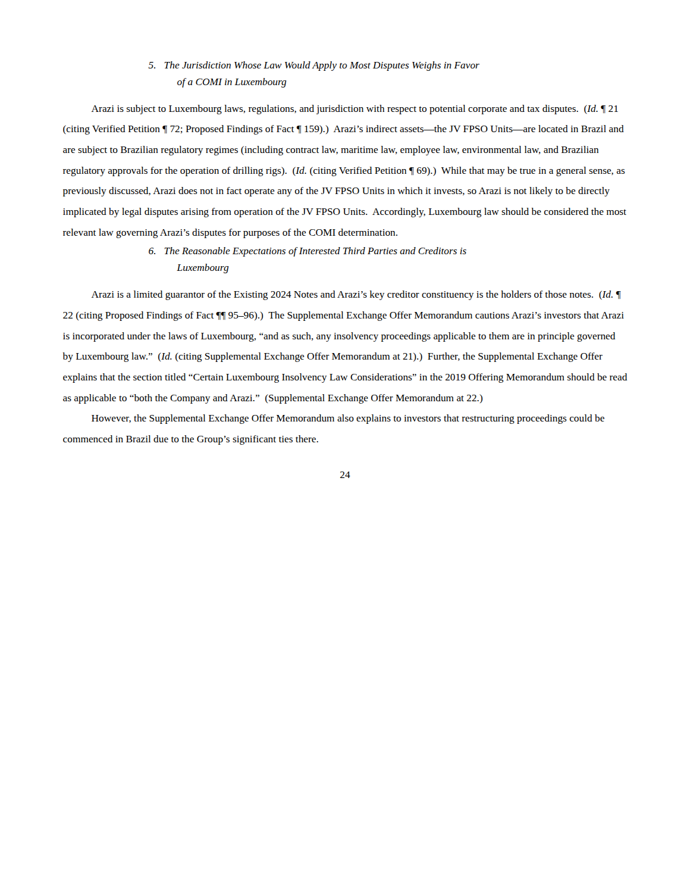5. The Jurisdiction Whose Law Would Apply to Most Disputes Weighs in Favor
of a COMI in Luxembourg
Arazi is subject to Luxembourg laws, regulations, and jurisdiction with respect to potential corporate and tax disputes. (Id. ¶ 21 (citing Verified Petition ¶ 72; Proposed Findings of Fact ¶ 159).) Arazi’s indirect assets—the JV FPSO Units—are located in Brazil and are subject to Brazilian regulatory regimes (including contract law, maritime law, employee law, environmental law, and Brazilian regulatory approvals for the operation of drilling rigs). (Id. (citing Verified Petition ¶ 69).) While that may be true in a general sense, as previously discussed, Arazi does not in fact operate any of the JV FPSO Units in which it invests, so Arazi is not likely to be directly implicated by legal disputes arising from operation of the JV FPSO Units. Accordingly, Luxembourg law should be considered the most relevant law governing Arazi’s disputes for purposes of the COMI determination.
6. The Reasonable Expectations of Interested Third Parties and Creditors is
Luxembourg
Arazi is a limited guarantor of the Existing 2024 Notes and Arazi’s key creditor constituency is the holders of those notes. (Id. ¶ 22 (citing Proposed Findings of Fact ¶¶ 95–96).) The Supplemental Exchange Offer Memorandum cautions Arazi’s investors that Arazi is incorporated under the laws of Luxembourg, “and as such, any insolvency proceedings applicable to them are in principle governed by Luxembourg law.” (Id. (citing Supplemental Exchange Offer Memorandum at 21).) Further, the Supplemental Exchange Offer explains that the section titled “Certain Luxembourg Insolvency Law Considerations” in the 2019 Offering Memorandum should be read as applicable to “both the Company and Arazi.” (Supplemental Exchange Offer Memorandum at 22.)
However, the Supplemental Exchange Offer Memorandum also explains to investors that restructuring proceedings could be commenced in Brazil due to the Group’s significant ties there.
24